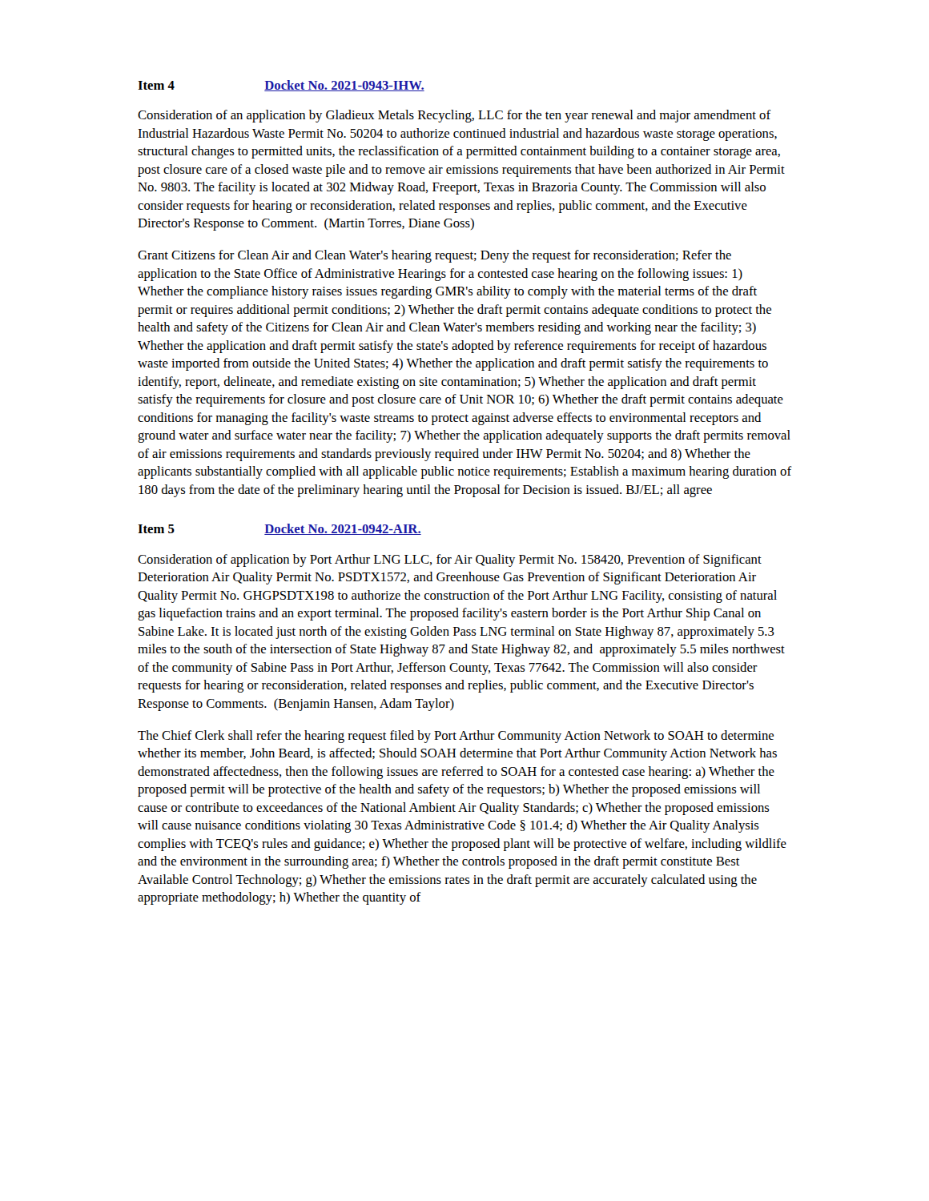Item 4 Docket No. 2021-0943-IHW.
Consideration of an application by Gladieux Metals Recycling, LLC for the ten year renewal and major amendment of Industrial Hazardous Waste Permit No. 50204 to authorize continued industrial and hazardous waste storage operations, structural changes to permitted units, the reclassification of a permitted containment building to a container storage area, post closure care of a closed waste pile and to remove air emissions requirements that have been authorized in Air Permit No. 9803. The facility is located at 302 Midway Road, Freeport, Texas in Brazoria County. The Commission will also consider requests for hearing or reconsideration, related responses and replies, public comment, and the Executive Director's Response to Comment. (Martin Torres, Diane Goss)
Grant Citizens for Clean Air and Clean Water's hearing request; Deny the request for reconsideration; Refer the application to the State Office of Administrative Hearings for a contested case hearing on the following issues: 1) Whether the compliance history raises issues regarding GMR's ability to comply with the material terms of the draft permit or requires additional permit conditions; 2) Whether the draft permit contains adequate conditions to protect the health and safety of the Citizens for Clean Air and Clean Water's members residing and working near the facility; 3) Whether the application and draft permit satisfy the state's adopted by reference requirements for receipt of hazardous waste imported from outside the United States; 4) Whether the application and draft permit satisfy the requirements to identify, report, delineate, and remediate existing on site contamination; 5) Whether the application and draft permit satisfy the requirements for closure and post closure care of Unit NOR 10; 6) Whether the draft permit contains adequate conditions for managing the facility's waste streams to protect against adverse effects to environmental receptors and ground water and surface water near the facility; 7) Whether the application adequately supports the draft permits removal of air emissions requirements and standards previously required under IHW Permit No. 50204; and 8) Whether the applicants substantially complied with all applicable public notice requirements; Establish a maximum hearing duration of 180 days from the date of the preliminary hearing until the Proposal for Decision is issued. BJ/EL; all agree
Item 5 Docket No. 2021-0942-AIR.
Consideration of application by Port Arthur LNG LLC, for Air Quality Permit No. 158420, Prevention of Significant Deterioration Air Quality Permit No. PSDTX1572, and Greenhouse Gas Prevention of Significant Deterioration Air Quality Permit No. GHGPSDTX198 to authorize the construction of the Port Arthur LNG Facility, consisting of natural gas liquefaction trains and an export terminal. The proposed facility's eastern border is the Port Arthur Ship Canal on Sabine Lake. It is located just north of the existing Golden Pass LNG terminal on State Highway 87, approximately 5.3 miles to the south of the intersection of State Highway 87 and State Highway 82, and approximately 5.5 miles northwest of the community of Sabine Pass in Port Arthur, Jefferson County, Texas 77642. The Commission will also consider requests for hearing or reconsideration, related responses and replies, public comment, and the Executive Director's Response to Comments. (Benjamin Hansen, Adam Taylor)
The Chief Clerk shall refer the hearing request filed by Port Arthur Community Action Network to SOAH to determine whether its member, John Beard, is affected; Should SOAH determine that Port Arthur Community Action Network has demonstrated affectedness, then the following issues are referred to SOAH for a contested case hearing: a) Whether the proposed permit will be protective of the health and safety of the requestors; b) Whether the proposed emissions will cause or contribute to exceedances of the National Ambient Air Quality Standards; c) Whether the proposed emissions will cause nuisance conditions violating 30 Texas Administrative Code § 101.4; d) Whether the Air Quality Analysis complies with TCEQ's rules and guidance; e) Whether the proposed plant will be protective of welfare, including wildlife and the environment in the surrounding area; f) Whether the controls proposed in the draft permit constitute Best Available Control Technology; g) Whether the emissions rates in the draft permit are accurately calculated using the appropriate methodology; h) Whether the quantity of